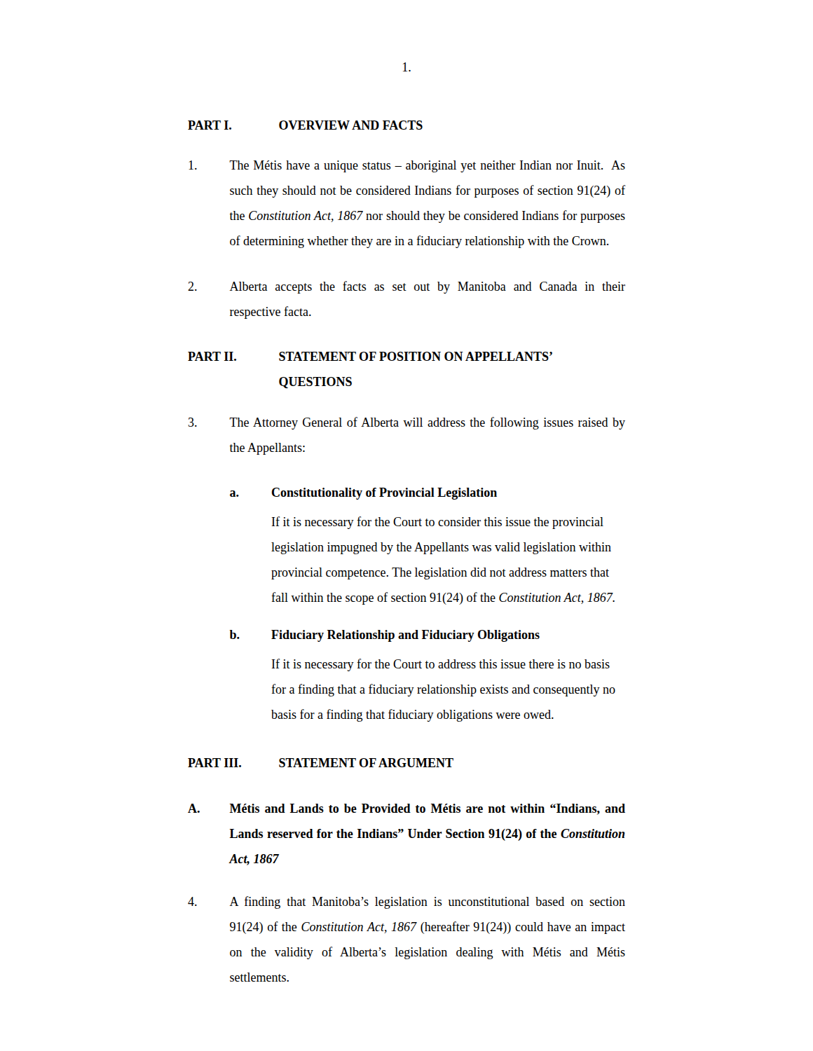1.
PART I.
OVERVIEW AND FACTS
1.
The Métis have a unique status – aboriginal yet neither Indian nor Inuit. As such they should not be considered Indians for purposes of section 91(24) of the Constitution Act, 1867 nor should they be considered Indians for purposes of determining whether they are in a fiduciary relationship with the Crown.
2.
Alberta accepts the facts as set out by Manitoba and Canada in their respective facta.
PART II.
STATEMENT OF POSITION ON APPELLANTS’ QUESTIONS
3.
The Attorney General of Alberta will address the following issues raised by the Appellants:
a.
Constitutionality of Provincial Legislation
If it is necessary for the Court to consider this issue the provincial legislation impugned by the Appellants was valid legislation within provincial competence. The legislation did not address matters that fall within the scope of section 91(24) of the Constitution Act, 1867.
b.
Fiduciary Relationship and Fiduciary Obligations
If it is necessary for the Court to address this issue there is no basis for a finding that a fiduciary relationship exists and consequently no basis for a finding that fiduciary obligations were owed.
PART III.
STATEMENT OF ARGUMENT
A.
Métis and Lands to be Provided to Métis are not within “Indians, and Lands reserved for the Indians” Under Section 91(24) of the Constitution Act, 1867
4.
A finding that Manitoba’s legislation is unconstitutional based on section 91(24) of the Constitution Act, 1867 (hereafter 91(24)) could have an impact on the validity of Alberta’s legislation dealing with Métis and Métis settlements.